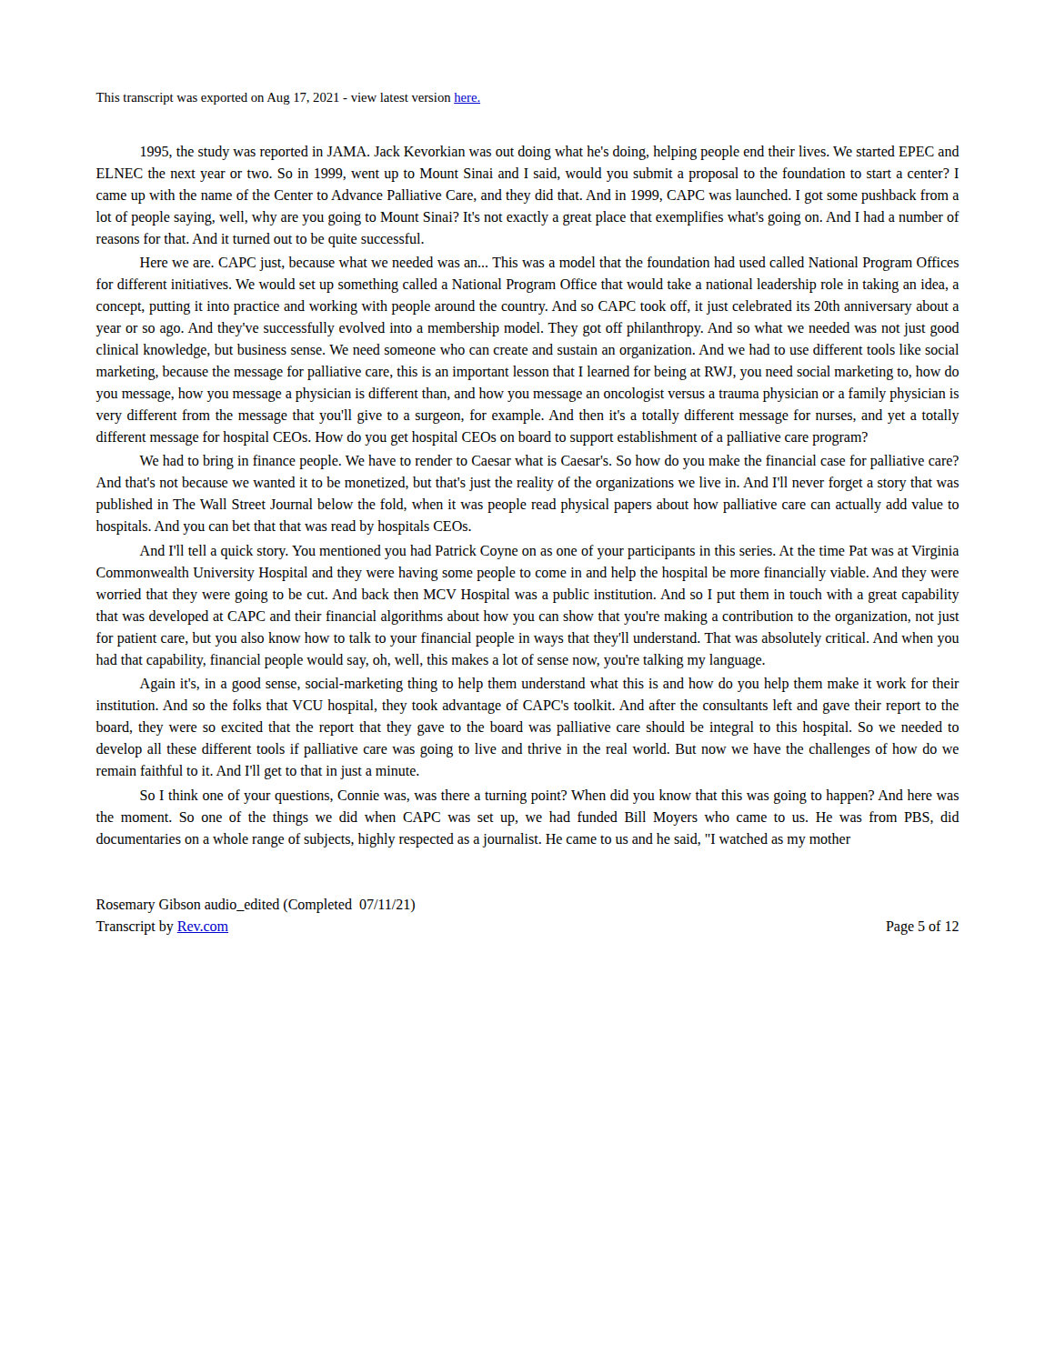This transcript was exported on Aug 17, 2021 - view latest version here.
1995, the study was reported in JAMA. Jack Kevorkian was out doing what he's doing, helping people end their lives. We started EPEC and ELNEC the next year or two. So in 1999, went up to Mount Sinai and I said, would you submit a proposal to the foundation to start a center? I came up with the name of the Center to Advance Palliative Care, and they did that. And in 1999, CAPC was launched. I got some pushback from a lot of people saying, well, why are you going to Mount Sinai? It's not exactly a great place that exemplifies what's going on. And I had a number of reasons for that. And it turned out to be quite successful.
Here we are. CAPC just, because what we needed was an... This was a model that the foundation had used called National Program Offices for different initiatives. We would set up something called a National Program Office that would take a national leadership role in taking an idea, a concept, putting it into practice and working with people around the country. And so CAPC took off, it just celebrated its 20th anniversary about a year or so ago. And they've successfully evolved into a membership model. They got off philanthropy. And so what we needed was not just good clinical knowledge, but business sense. We need someone who can create and sustain an organization. And we had to use different tools like social marketing, because the message for palliative care, this is an important lesson that I learned for being at RWJ, you need social marketing to, how do you message, how you message a physician is different than, and how you message an oncologist versus a trauma physician or a family physician is very different from the message that you'll give to a surgeon, for example. And then it's a totally different message for nurses, and yet a totally different message for hospital CEOs. How do you get hospital CEOs on board to support establishment of a palliative care program?
We had to bring in finance people. We have to render to Caesar what is Caesar's. So how do you make the financial case for palliative care? And that's not because we wanted it to be monetized, but that's just the reality of the organizations we live in. And I'll never forget a story that was published in The Wall Street Journal below the fold, when it was people read physical papers about how palliative care can actually add value to hospitals. And you can bet that that was read by hospitals CEOs.
And I'll tell a quick story. You mentioned you had Patrick Coyne on as one of your participants in this series. At the time Pat was at Virginia Commonwealth University Hospital and they were having some people to come in and help the hospital be more financially viable. And they were worried that they were going to be cut. And back then MCV Hospital was a public institution. And so I put them in touch with a great capability that was developed at CAPC and their financial algorithms about how you can show that you're making a contribution to the organization, not just for patient care, but you also know how to talk to your financial people in ways that they'll understand. That was absolutely critical. And when you had that capability, financial people would say, oh, well, this makes a lot of sense now, you're talking my language.
Again it's, in a good sense, social-marketing thing to help them understand what this is and how do you help them make it work for their institution. And so the folks that VCU hospital, they took advantage of CAPC's toolkit. And after the consultants left and gave their report to the board, they were so excited that the report that they gave to the board was palliative care should be integral to this hospital. So we needed to develop all these different tools if palliative care was going to live and thrive in the real world. But now we have the challenges of how do we remain faithful to it. And I'll get to that in just a minute.
So I think one of your questions, Connie was, was there a turning point? When did you know that this was going to happen? And here was the moment. So one of the things we did when CAPC was set up, we had funded Bill Moyers who came to us. He was from PBS, did documentaries on a whole range of subjects, highly respected as a journalist. He came to us and he said, "I watched as my mother
Rosemary Gibson audio_edited (Completed 07/11/21)
Transcript by Rev.com
Page 5 of 12